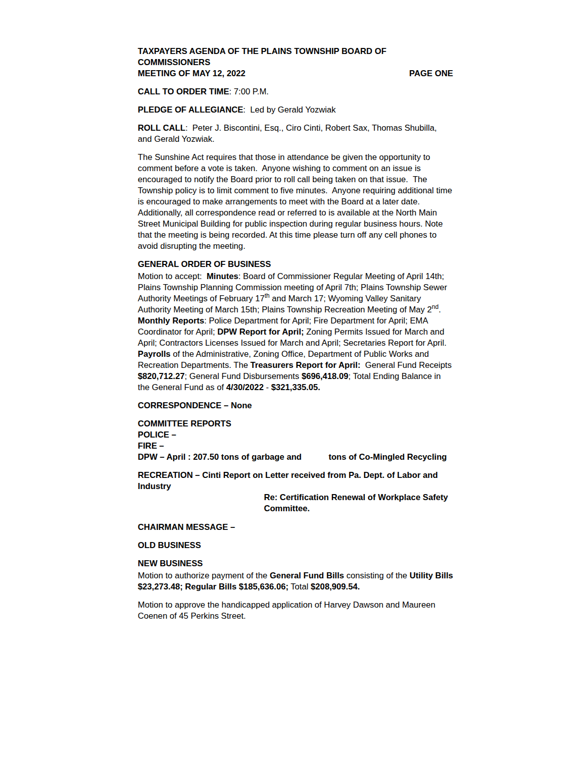Taxpayers Agenda of the Plains Township Board of Commissioners
Meeting of May 12, 2022 Page One
CALL TO ORDER TIME: 7:00 P.M.
PLEDGE OF ALLEGIANCE: Led by Gerald Yozwiak
ROLL CALL: Peter J. Biscontini, Esq., Ciro Cinti, Robert Sax, Thomas Shubilla, and Gerald Yozwiak.
The Sunshine Act requires that those in attendance be given the opportunity to comment before a vote is taken. Anyone wishing to comment on an issue is encouraged to notify the Board prior to roll call being taken on that issue. The Township policy is to limit comment to five minutes. Anyone requiring additional time is encouraged to make arrangements to meet with the Board at a later date. Additionally, all correspondence read or referred to is available at the North Main Street Municipal Building for public inspection during regular business hours. Note that the meeting is being recorded. At this time please turn off any cell phones to avoid disrupting the meeting.
General Order of Business
Motion to accept: Minutes: Board of Commissioner Regular Meeting of April 14th; Plains Township Planning Commission meeting of April 7th; Plains Township Sewer Authority Meetings of February 17th and March 17; Wyoming Valley Sanitary Authority Meeting of March 15th; Plains Township Recreation Meeting of May 2nd. Monthly Reports: Police Department for April; Fire Department for April; EMA Coordinator for April; DPW Report for April; Zoning Permits Issued for March and April; Contractors Licenses Issued for March and April; Secretaries Report for April. Payrolls of the Administrative, Zoning Office, Department of Public Works and Recreation Departments. The Treasurers Report for April: General Fund Receipts $820,712.27; General Fund Disbursements $696,418.09; Total Ending Balance in the General Fund as of 4/30/2022 - $321,335.05.
CORRESPONDENCE – None
COMMITTEE REPORTS
POLICE –
FIRE –
DPW – April : 207.50 tons of garbage and tons of Co-Mingled Recycling
RECREATION – Cinti Report on Letter received from Pa. Dept. of Labor and Industry
Re: Certification Renewal of Workplace Safety Committee.
CHAIRMAN MESSAGE –
OLD BUSINESS
New Business
Motion to authorize payment of the General Fund Bills consisting of the Utility Bills $23,273.48; Regular Bills $185,636.06; Total $208,909.54.
Motion to approve the handicapped application of Harvey Dawson and Maureen Coenen of 45 Perkins Street.